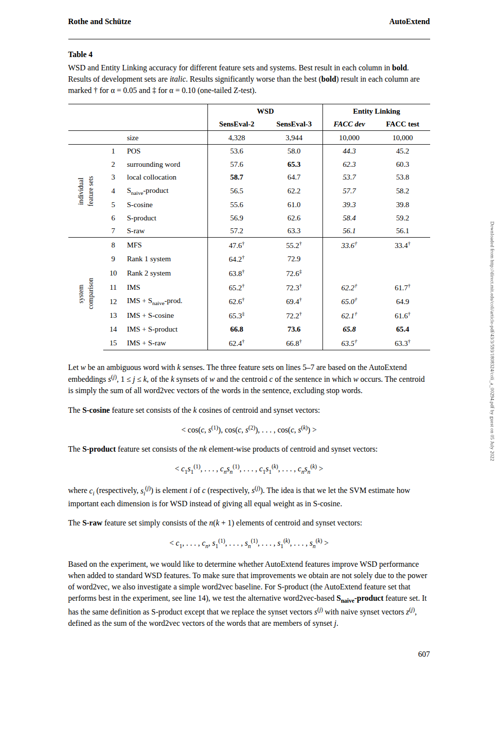Downloaded from http://direct.mit.edu/coli/article-pdf/43/3/593/1808324/coli_a_00294.pdf by guest on 05 July 2022
Rothe and Schütze AutoExtend
Table 4
WSD and Entity Linking accuracy for different feature sets and systems. Best result in each column in bold. Results of development sets are italic. Results significantly worse than the best (bold) result in each column are marked † for α = 0.05 and ‡ for α = 0.10 (one-tailed Z-test).
| | WSD | Entity Linking |
| | SensEval-2 | SensEval-3 | FACC dev | FACC test |
| | size | 4,328 | 3,944 | 10,000 | 10,000 |
| individual feature sets | 1 | POS | 53.6 | 58.0 | 44.3 | 45.2 |
| 2 | surrounding word | 57.6 | 65.3 | 62.3 | 60.3 |
| 3 | local collocation | 58.7 | 64.7 | 53.7 | 53.8 |
| 4 | S naive -product | 56.5 | 62.2 | 57.7 | 58.2 |
| 5 | S-cosine | 55.6 | 61.0 | 39.3 | 39.8 |
| 6 | S-product | 56.9 | 62.6 | 58.4 | 59.2 |
| 7 | S-raw | 57.2 | 63.3 | 56.1 | 56.1 |
| system comparison | 8 | MFS | 47.6 † | 55.2 † | 33.6 † | 33.4 † |
| 9 | Rank 1 system | 64.2 † | 72.9 | | |
| 10 | Rank 2 system | 63.8 † | 72.6 ‡ | | |
| 11 | IMS | 65.2 † | 72.3 † | 62.2 † | 61.7 † |
| 12 | IMS + S naive -prod. | 62.6 † | 69.4 † | 65.0 † | 64.9 |
| 13 | IMS + S-cosine | 65.3 ‡ | 72.2 † | 62.1 † | 61.6 † |
| 14 | IMS + S-product | 66.8 | 73.6 | 65.8 | 65.4 |
| 15 | IMS + S-raw | 62.4 † | 66.8 † | 63.5 † | 63.3 † |
Let w be an ambiguous word with k senses. The three feature sets on lines 5–7 are based on the AutoExtend embeddings s(j), 1 ≤ j ≤ k, of the k synsets of w and the centroid c of the sentence in which w occurs. The centroid is simply the sum of all word2vec vectors of the words in the sentence, excluding stop words.
The S-cosine feature set consists of the k cosines of centroid and synset vectors:
< cos(c, s(1)), cos(c, s(2)), . . . , cos(c, s(k)) >
The S-product feature set consists of the nk element-wise products of centroid and synset vectors:
< c1s1(1), . . . , cnsn(1), . . . , c1s1(k), . . . , cnsn(k) >
where ci (respectively, si(j)) is element i of c (respectively, s(j)). The idea is that we let the SVM estimate how important each dimension is for WSD instead of giving all equal weight as in S-cosine.
The S-raw feature set simply consists of the n(k + 1) elements of centroid and synset vectors:
< c1, . . . , cn, s1(1), . . . , sn(1), . . . , s1(k), . . . , sn(k) >
Based on the experiment, we would like to determine whether AutoExtend features improve WSD performance when added to standard WSD features. To make sure that improvements we obtain are not solely due to the power of word2vec, we also investigate a simple word2vec baseline. For S-product (the AutoExtend feature set that performs best in the experiment, see line 14), we test the alternative word2vec-based Snaive-product feature set. It has the same definition as S-product except that we replace the synset vectors s(j) with naive synset vectors z(j), defined as the sum of the word2vec vectors of the words that are members of synset j.
607